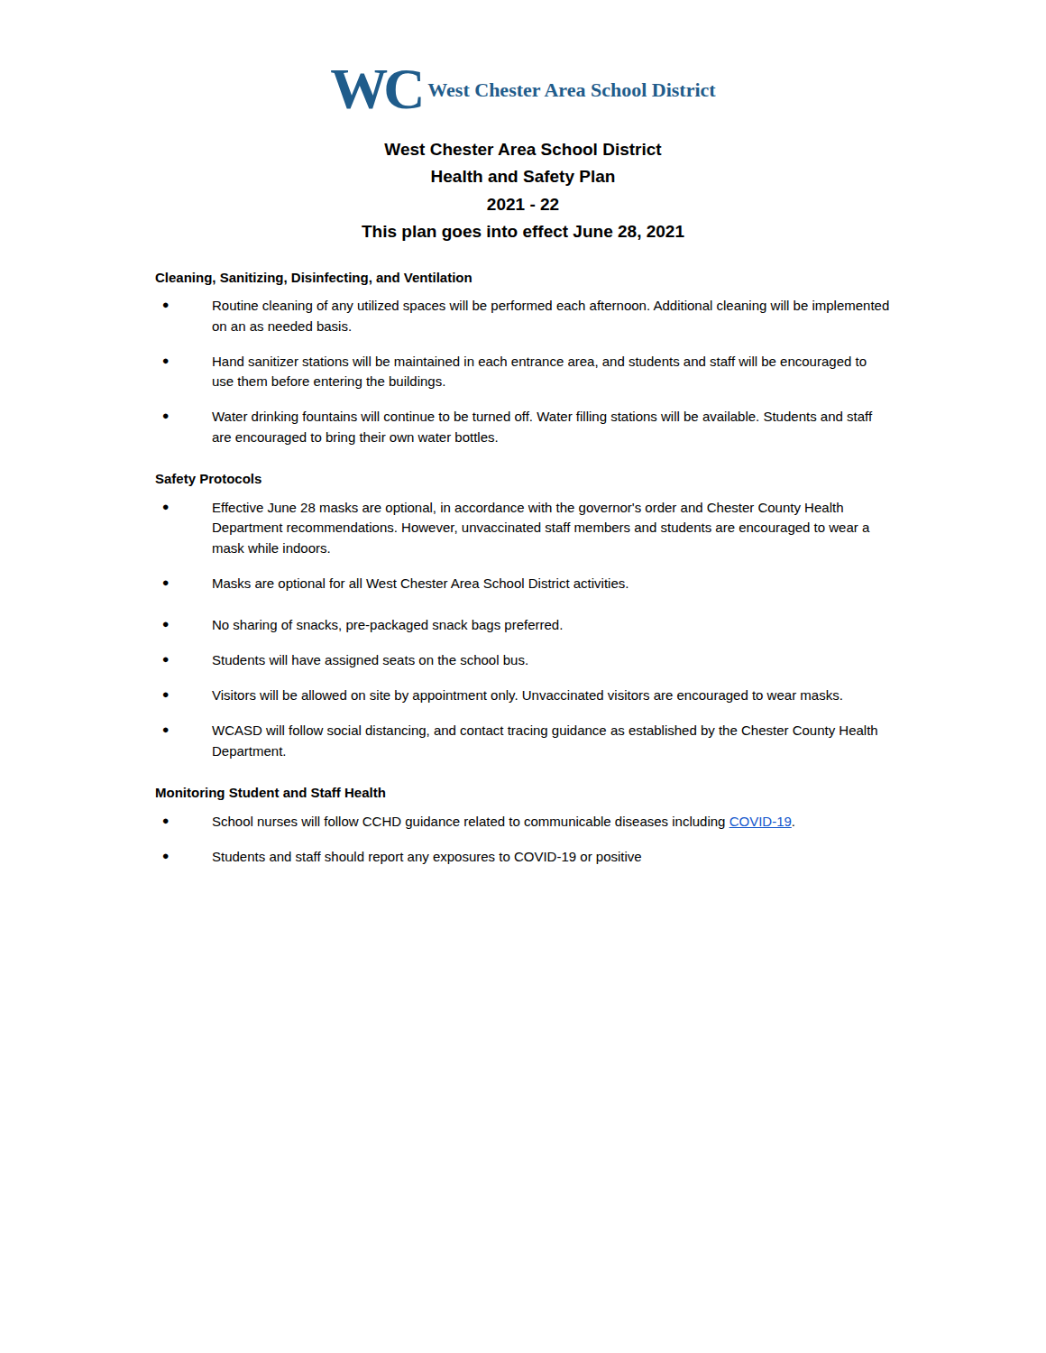WC West Chester Area School District
West Chester Area School District Health and Safety Plan 2021 - 22 This plan goes into effect June 28, 2021
Cleaning, Sanitizing, Disinfecting, and Ventilation
Routine cleaning of any utilized spaces will be performed each afternoon. Additional cleaning will be implemented on an as needed basis.
Hand sanitizer stations will be maintained in each entrance area, and students and staff will be encouraged to use them before entering the buildings.
Water drinking fountains will continue to be turned off. Water filling stations will be available. Students and staff are encouraged to bring their own water bottles.
Safety Protocols
Effective June 28 masks are optional, in accordance with the governor's order and Chester County Health Department recommendations. However, unvaccinated staff members and students are encouraged to wear a mask while indoors.
Masks are optional for all West Chester Area School District activities.
No sharing of snacks, pre-packaged snack bags preferred.
Students will have assigned seats on the school bus.
Visitors will be allowed on site by appointment only. Unvaccinated visitors are encouraged to wear masks.
WCASD will follow social distancing, and contact tracing guidance as established by the Chester County Health Department.
Monitoring Student and Staff Health
School nurses will follow CCHD guidance related to communicable diseases including COVID-19.
Students and staff should report any exposures to COVID-19 or positive